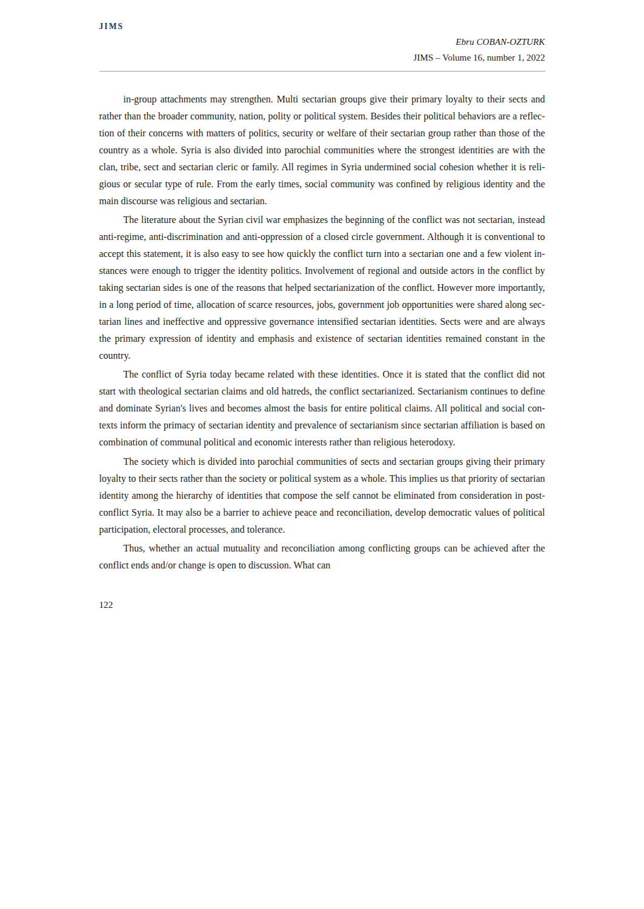JIMS
Ebru COBAN-OZTURK JIMS – Volume 16, number 1, 2022
in-group attachments may strengthen. Multi sectarian groups give their primary loyalty to their sects and rather than the broader community, nation, polity or political system. Besides their political behaviors are a reflection of their concerns with matters of politics, security or welfare of their sectarian group rather than those of the country as a whole. Syria is also divided into parochial communities where the strongest identities are with the clan, tribe, sect and sectarian cleric or family. All regimes in Syria undermined social cohesion whether it is religious or secular type of rule. From the early times, social community was confined by religious identity and the main discourse was religious and sectarian.
The literature about the Syrian civil war emphasizes the beginning of the conflict was not sectarian, instead anti-regime, anti-discrimination and anti-oppression of a closed circle government. Although it is conventional to accept this statement, it is also easy to see how quickly the conflict turn into a sectarian one and a few violent instances were enough to trigger the identity politics. Involvement of regional and outside actors in the conflict by taking sectarian sides is one of the reasons that helped sectarianization of the conflict. However more importantly, in a long period of time, allocation of scarce resources, jobs, government job opportunities were shared along sectarian lines and ineffective and oppressive governance intensified sectarian identities. Sects were and are always the primary expression of identity and emphasis and existence of sectarian identities remained constant in the country.
The conflict of Syria today became related with these identities. Once it is stated that the conflict did not start with theological sectarian claims and old hatreds, the conflict sectarianized. Sectarianism continues to define and dominate Syrian's lives and becomes almost the basis for entire political claims. All political and social contexts inform the primacy of sectarian identity and prevalence of sectarianism since sectarian affiliation is based on combination of communal political and economic interests rather than religious heterodoxy.
The society which is divided into parochial communities of sects and sectarian groups giving their primary loyalty to their sects rather than the society or political system as a whole. This implies us that priority of sectarian identity among the hierarchy of identities that compose the self cannot be eliminated from consideration in post-conflict Syria. It may also be a barrier to achieve peace and reconciliation, develop democratic values of political participation, electoral processes, and tolerance.
Thus, whether an actual mutuality and reconciliation among conflicting groups can be achieved after the conflict ends and/or change is open to discussion. What can
122